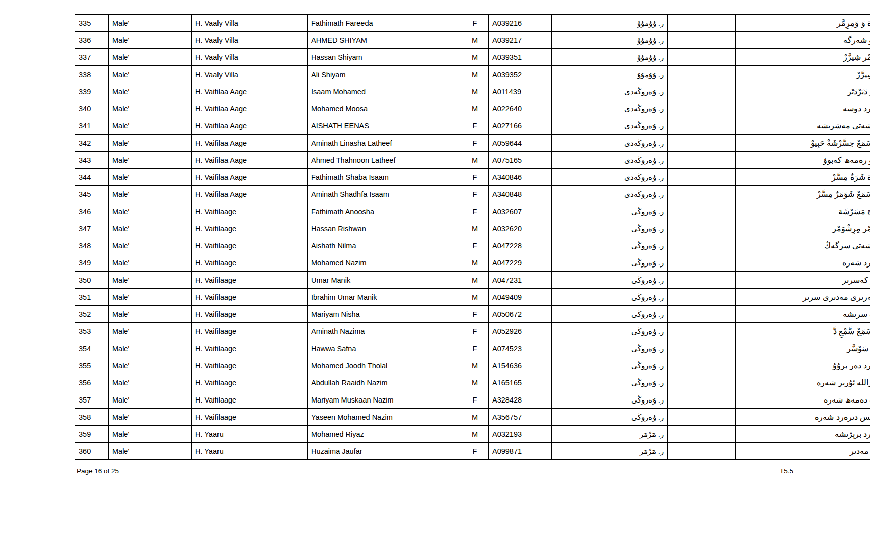| 335 | Male' | H. Vaaly Villa | Fathimath Fareeda | F | A039216 | ر. ۇۇمۇۇ | | ژُجِرَة وَ وَمِرِمَّر |
| 336 | Male' | H. Vaaly Villa | AHMED SHIYAM | M | A039217 | ر. ۇۇمۇۇ | | رەرو شەرگە |
| 337 | Male' | H. Vaaly Villa | Hassan Shiyam | M | A039351 | ر. ۇۇمۇۇ | | برَسَمْر شِيرَّرْ |
| 338 | Male' | H. Vaaly Villa | Ali Shiyam | M | A039352 | ر. ۇۇمۇۇ | | مَرِ شِيرَّرْ |
| 339 | Male' | H. Vaifilaa Aage | Isaam Mohamed | M | A011439 | ر. ۇەروڭەدى | | مِسَّوْ دَبَرْدَتَر |
| 340 | Male' | H. Vaifilaa Aage | Mohamed Moosa | M | A022640 | ر. ۇەروڭەدى | | دبرەرد دوسە |
| 341 | Male' | H. Vaifilaa Aage | AISHATH EENAS | F | A027166 | ر. ۇەروڭەدى | | مەرشەتى مەشرىشە |
| 342 | Male' | H. Vaifilaa Aage | Aminath Linasha Latheef | F | A059644 | ر. ۇەروڭەدى | | أَدْحِ سَمَعْ حِسَّرْشَةْ حَبِيوْ |
| 343 | Male' | H. Vaifilaa Aage | Ahmed Thahnoon Latheef | M | A075165 | ر. ۇەروڭەدى | | رەرو رەمەھ كەبوۋ |
| 344 | Male' | H. Vaifilaa Aage | Fathimath Shaba Isaam | F | A340846 | ر. ۇەروڭەدى | | ژُجِرَة شَرَةٌ مِسَّرْ |
| 345 | Male' | H. Vaifilaa Aage | Aminath Shadhfa Isaam | F | A340848 | ر. ۇەروڭەدى | | أَدْحِ سَمَعْ شَوَمَرٌ مِسَّرْ |
| 346 | Male' | H. Vaifilaage | Fathimath Anoosha | F | A032607 | ر. ۇەروڭى | | ژُجِرَة مَسَرْشَة |
| 347 | Male' | H. Vaifilaage | Hassan Rishwan | M | A032620 | ر. ۇەروڭى | | برَسَمْر مِرِشْوَمْر |
| 348 | Male' | H. Vaifilaage | Aishath Nilma | F | A047228 | ر. ۇەروڭى | | مەرشەتى سرگەڭ |
| 349 | Male' | H. Vaifilaage | Mohamed Nazim | M | A047229 | ر. ۇەروڭى | | دبرەرد شەرە |
| 350 | Male' | H. Vaifilaage | Umar Manik | M | A047231 | ر. ۇەروڭى | | ەرىر كەسرىر |
| 351 | Male' | H. Vaifilaage | Ibrahim Umar Manik | M | A049409 | ر. ۇەروڭى | | مەھەرىرى مەدىرى سرىر |
| 352 | Male' | H. Vaifilaage | Mariyam Nisha | F | A050672 | ر. ۇەروڭى | | دەرە سرىشە |
| 353 | Male' | H. Vaifilaage | Aminath Nazima | F | A052926 | ر. ۇەروڭى | | أَدْحِ سَمَعْ سَّمْعِ دَّ |
| 354 | Male' | H. Vaifilaage | Hawwa Safna | F | A074523 | ر. ۇەروڭى | | بروء سَوْسَّر |
| 355 | Male' | H. Vaifilaage | Mohamed Joodh Tholal | M | A154636 | ر. ۇەروڭى | | دبرەرد دەر برۇۇ |
| 356 | Male' | H. Vaifilaage | Abdullah Raaidh Nazim | M | A165165 | ر. ۇەروڭى | | رەقراللە ئۇرىر شەرە |
| 357 | Male' | H. Vaifilaage | Mariyam Muskaan Nazim | F | A328428 | ر. ۇەروڭى | | دەرە دەمەھ شەرە |
| 358 | Male' | H. Vaifilaage | Yaseen Mohamed Nazim | M | A356757 | ر. ۇەروڭى | | ئۇسىس دىرەرد شەرە |
| 359 | Male' | H. Yaaru | Mohamed Riyaz | M | A032193 | ر. مَرْمَر | | دبرەرد برېژىشە |
| 360 | Male' | H. Yaaru | Huzaima Jaufar | F | A099871 | ر. مَرْمَر | | برىم مەدىر |
Page 16 of 25
T5.5